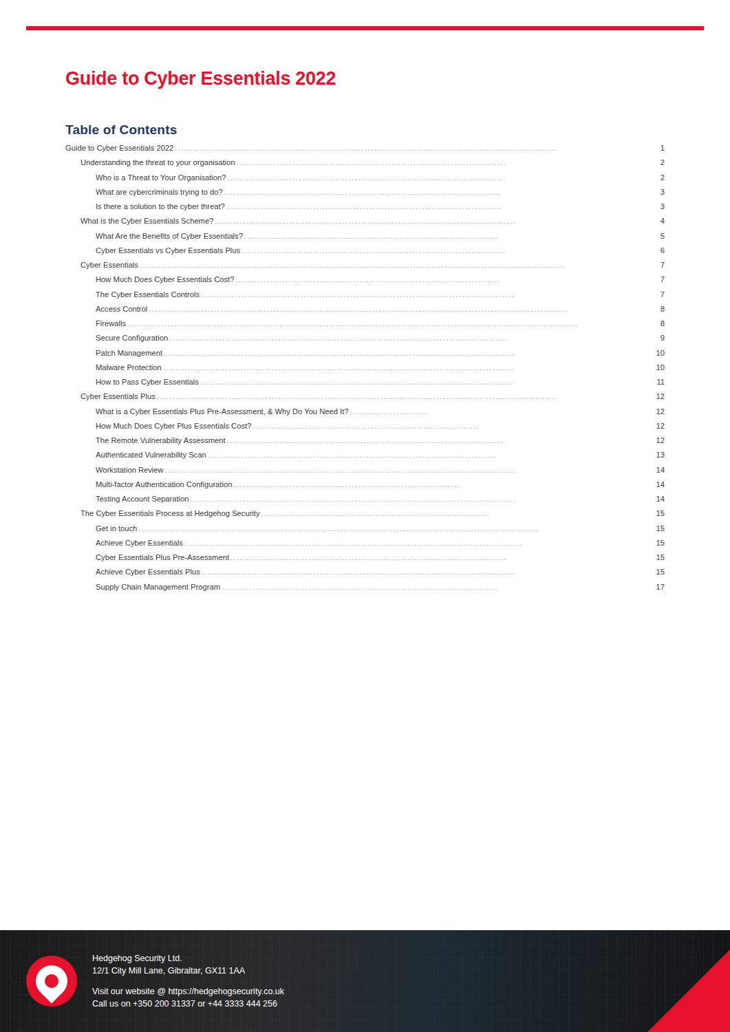Guide to Cyber Essentials 2022
Table of Contents
Guide to Cyber Essentials 2022 ........................................................................................................................... 1
Understanding the threat to your organisation ....................................................................................... 2
Who is a Threat to Your Organisation? ......................................................................................... 2
What are cybercriminals trying to do? ......................................................................................... 3
Is there a solution to the cyber threat? ......................................................................................... 3
What is the Cyber Essentials Scheme? ................................................................................................. 4
What Are the Benefits of Cyber Essentials? .................................................................................. 5
Cyber Essentials vs Cyber Essentials Plus ..................................................................................... 6
Cyber Essentials ......................................................................................................................................... 7
How Much Does Cyber Essentials Cost? ..................................................................................... 7
The Cyber Essentials Controls ..................................................................................................... 7
Access Control ....................................................................................................................................... 8
Firewalls ................................................................................................................................................. 8
Secure Configuration ............................................................................................................. 9
Patch Management ................................................................................................................. 10
Malware Protection ................................................................................................................. 10
How to Pass Cyber Essentials ..................................................................................................... 11
Cyber Essentials Plus ................................................................................................................................. 12
What is a Cyber Essentials Plus Pre-Assessment, & Why Do You Need It? ......................... 12
How Much Does Cyber Plus Essentials Cost? ......................................................................... 12
The Remote Vulnerability Assessment ......................................................................................... 12
Authenticated Vulnerability Scan ............................................................................................. 13
Workstation Review ................................................................................................................. 14
Multi-factor Authentication Configuration ......................................................................... 14
Testing Account Separation ......................................................................................................... 14
The Cyber Essentials Process at Hedgehog Security ......................................................................... 15
Get in touch ................................................................................................................................. 15
Achieve Cyber Essentials ............................................................................................................. 15
Cyber Essentials Plus Pre-Assessment ......................................................................................... 15
Achieve Cyber Essentials Plus ..................................................................................................... 15
Supply Chain Management Program ......................................................................................... 17
Hedgehog Security Ltd.
12/1 City Mill Lane, Gibraltar, GX11 1AA
Visit our website @ https://hedgehogsecurity.co.uk
Call us on +350 200 31337 or +44 3333 444 256